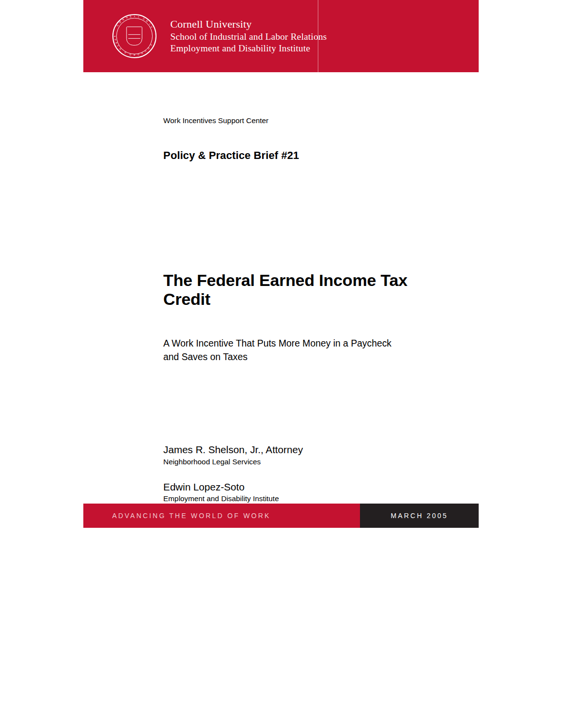C O R N E L L U N I V F O U N D E D A . D 1 8 6 5
Cornell University
School of Industrial and Labor Relations
Employment and Disability Institute
Work Incentives Support Center
Policy & Practice Brief #21
The Federal Earned Income Tax Credit
A Work Incentive That Puts More Money in a Paycheck and Saves on Taxes
James R. Shelson, Jr., Attorney
Neighborhood Legal Services
Edwin Lopez-Soto
Employment and Disability Institute
Advancing the World of Work
March 2005